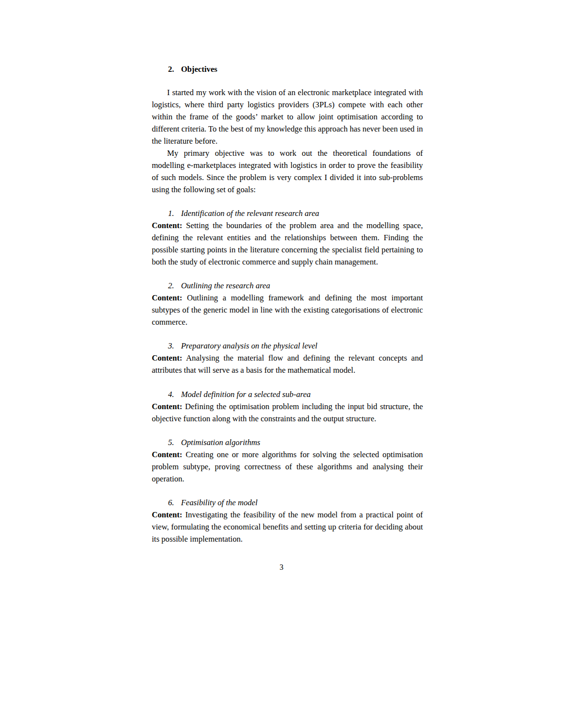2. Objectives
I started my work with the vision of an electronic marketplace integrated with logistics, where third party logistics providers (3PLs) compete with each other within the frame of the goods’ market to allow joint optimisation according to different criteria. To the best of my knowledge this approach has never been used in the literature before.
My primary objective was to work out the theoretical foundations of modelling e-marketplaces integrated with logistics in order to prove the feasibility of such models. Since the problem is very complex I divided it into sub-problems using the following set of goals:
1. Identification of the relevant research area
Content: Setting the boundaries of the problem area and the modelling space, defining the relevant entities and the relationships between them. Finding the possible starting points in the literature concerning the specialist field pertaining to both the study of electronic commerce and supply chain management.
2. Outlining the research area
Content: Outlining a modelling framework and defining the most important subtypes of the generic model in line with the existing categorisations of electronic commerce.
3. Preparatory analysis on the physical level
Content: Analysing the material flow and defining the relevant concepts and attributes that will serve as a basis for the mathematical model.
4. Model definition for a selected sub-area
Content: Defining the optimisation problem including the input bid structure, the objective function along with the constraints and the output structure.
5. Optimisation algorithms
Content: Creating one or more algorithms for solving the selected optimisation problem subtype, proving correctness of these algorithms and analysing their operation.
6. Feasibility of the model
Content: Investigating the feasibility of the new model from a practical point of view, formulating the economical benefits and setting up criteria for deciding about its possible implementation.
3